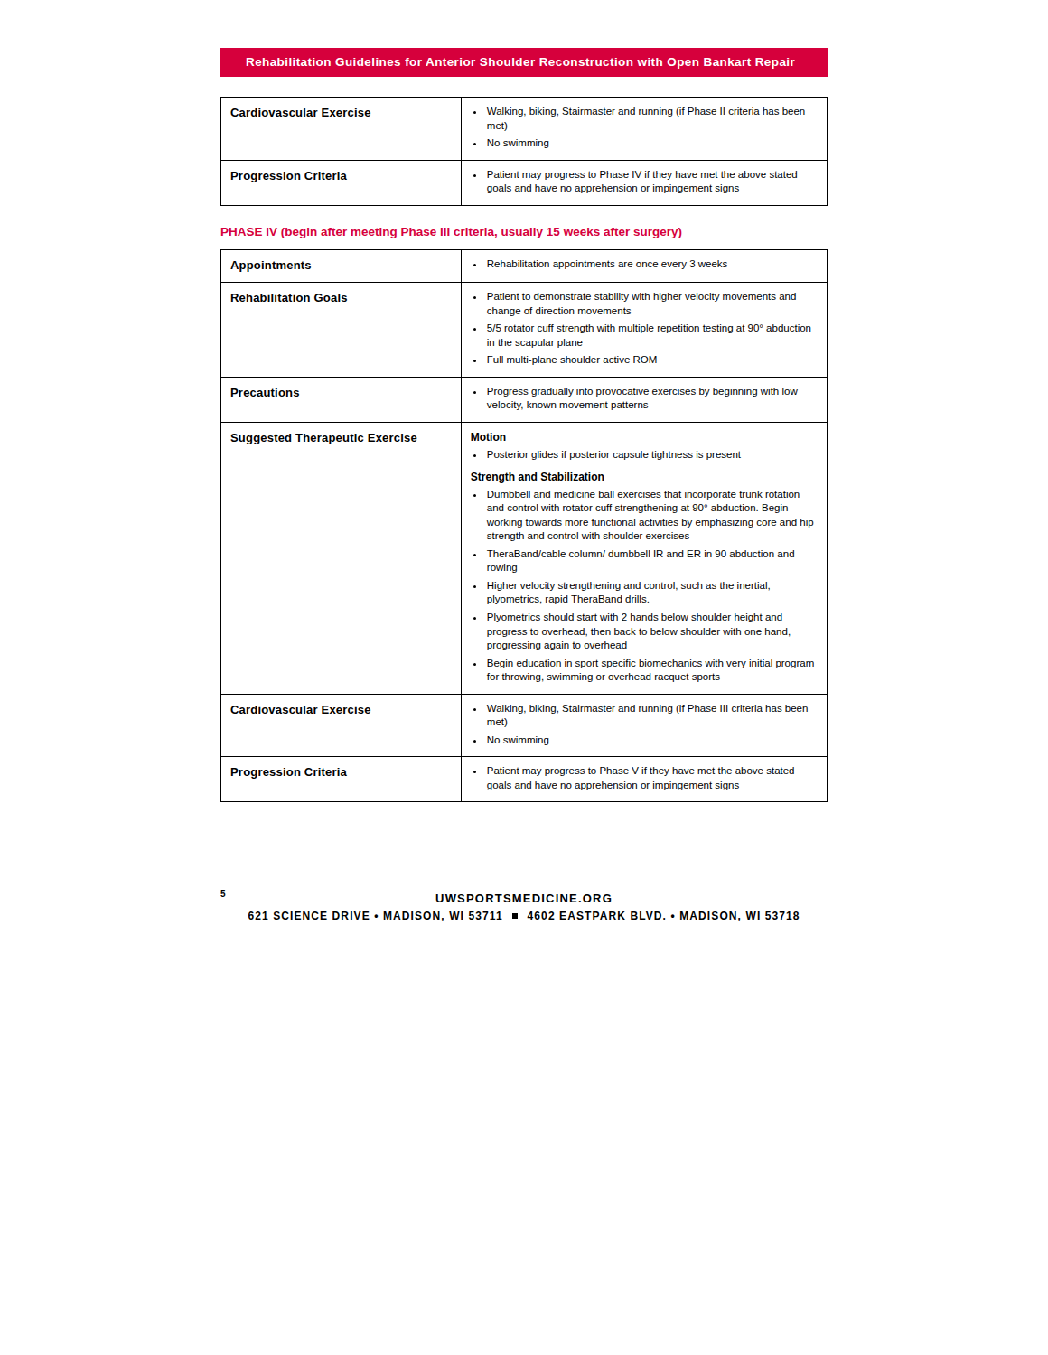Rehabilitation Guidelines for Anterior Shoulder Reconstruction with Open Bankart Repair
| Cardiovascular Exercise | Walking, biking, Stairmaster and running (if Phase II criteria has been met) No swimming |
| Progression Criteria | Patient may progress to Phase IV if they have met the above stated goals and have no apprehension or impingement signs |
PHASE IV (begin after meeting Phase III criteria, usually 15 weeks after surgery)
| Appointments | Rehabilitation appointments are once every 3 weeks |
| Rehabilitation Goals | Patient to demonstrate stability with higher velocity movements and change of direction movements 5/5 rotator cuff strength with multiple repetition testing at 90° abduction in the scapular plane Full multi-plane shoulder active ROM |
| Precautions | Progress gradually into provocative exercises by beginning with low velocity, known movement patterns |
| Suggested Therapeutic Exercise | Motion Posterior glides if posterior capsule tightness is present Strength and Stabilization Dumbbell and medicine ball exercises that incorporate trunk rotation and control with rotator cuff strengthening at 90° abduction. Begin working towards more functional activities by emphasizing core and hip strength and control with shoulder exercises TheraBand/cable column/ dumbbell IR and ER in 90 abduction and rowing Higher velocity strengthening and control, such as the inertial, plyometrics, rapid TheraBand drills. Plyometrics should start with 2 hands below shoulder height and progress to overhead, then back to below shoulder with one hand, progressing again to overhead Begin education in sport specific biomechanics with very initial program for throwing, swimming or overhead racquet sports |
| Cardiovascular Exercise | Walking, biking, Stairmaster and running (if Phase III criteria has been met) No swimming |
| Progression Criteria | Patient may progress to Phase V if they have met the above stated goals and have no apprehension or impingement signs |
5
UWSPORTSMEDICINE.ORG
621 SCIENCE DRIVE • MADISON, WI 53711 4602 EASTPARK BLVD. • MADISON, WI 53718